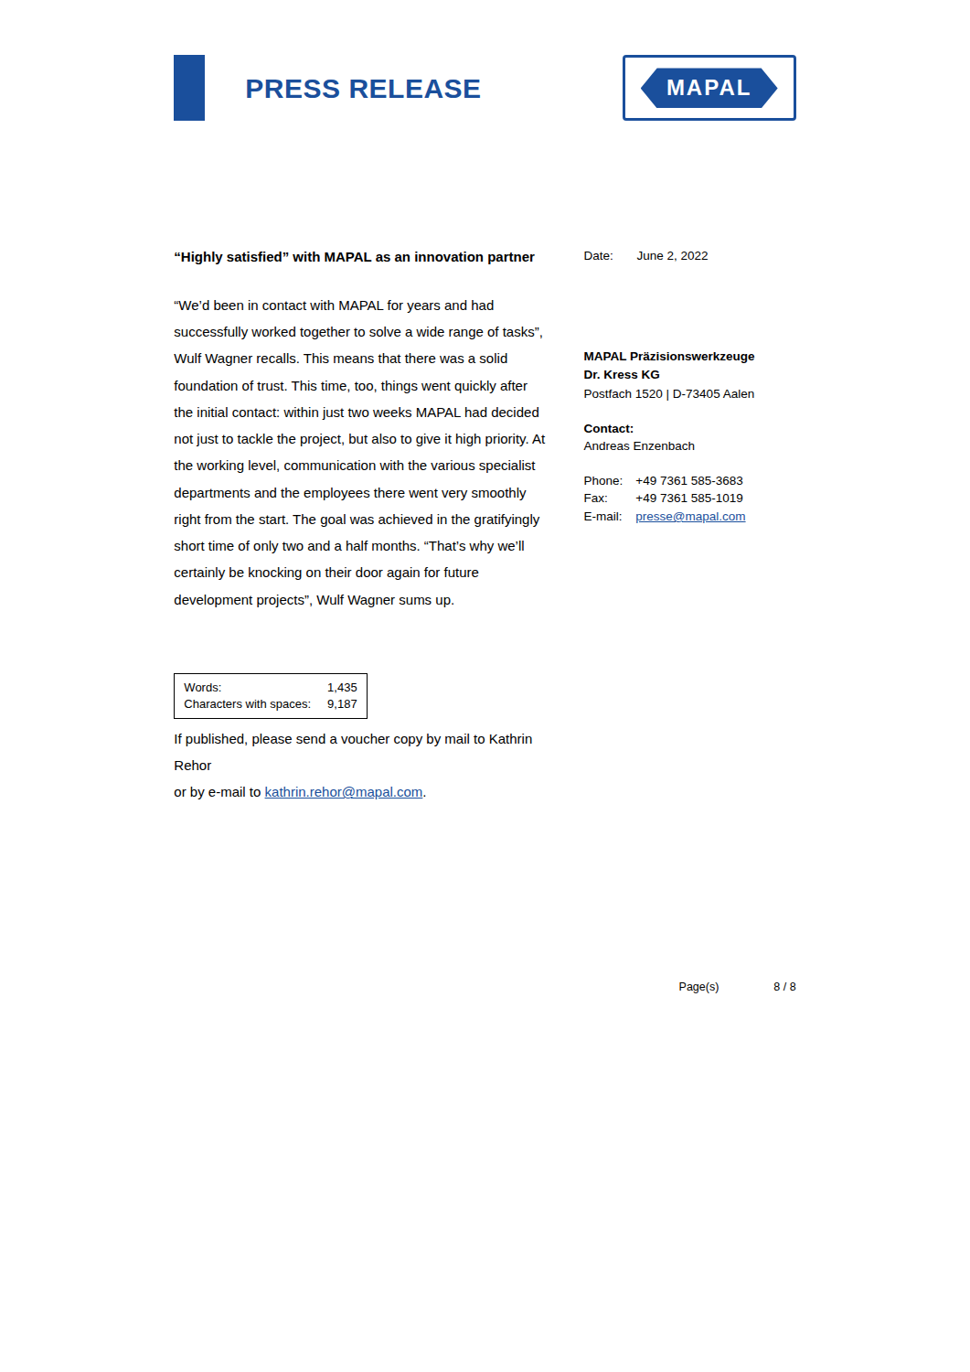PRESS RELEASE
MAPAL
“Highly satisfied” with MAPAL as an innovation partner
“We’d been in contact with MAPAL for years and had successfully worked together to solve a wide range of tasks”, Wulf Wagner recalls. This means that there was a solid foundation of trust. This time, too, things went quickly after the initial contact: within just two weeks MAPAL had decided not just to tackle the project, but also to give it high priority. At the working level, communication with the various specialist departments and the employees there went very smoothly right from the start. The goal was achieved in the gratifyingly short time of only two and a half months. “That’s why we’ll certainly be knocking on their door again for future development projects”, Wulf Wagner sums up.
| Words: | 1,435 |
| Characters with spaces: | 9,187 |
If published, please send a voucher copy by mail to Kathrin Rehor
or by e-mail to kathrin.rehor@mapal.com.
Date: June 2, 2022
MAPAL Präzisionswerkzeuge
Dr. Kress KG
Postfach 1520 | D-73405 Aalen
Contact:
Andreas Enzenbach
| Phone: | +49 7361 585-3683 |
| Fax: | +49 7361 585-1019 |
| E-mail: | presse@mapal.com |
Page(s) 8 / 8